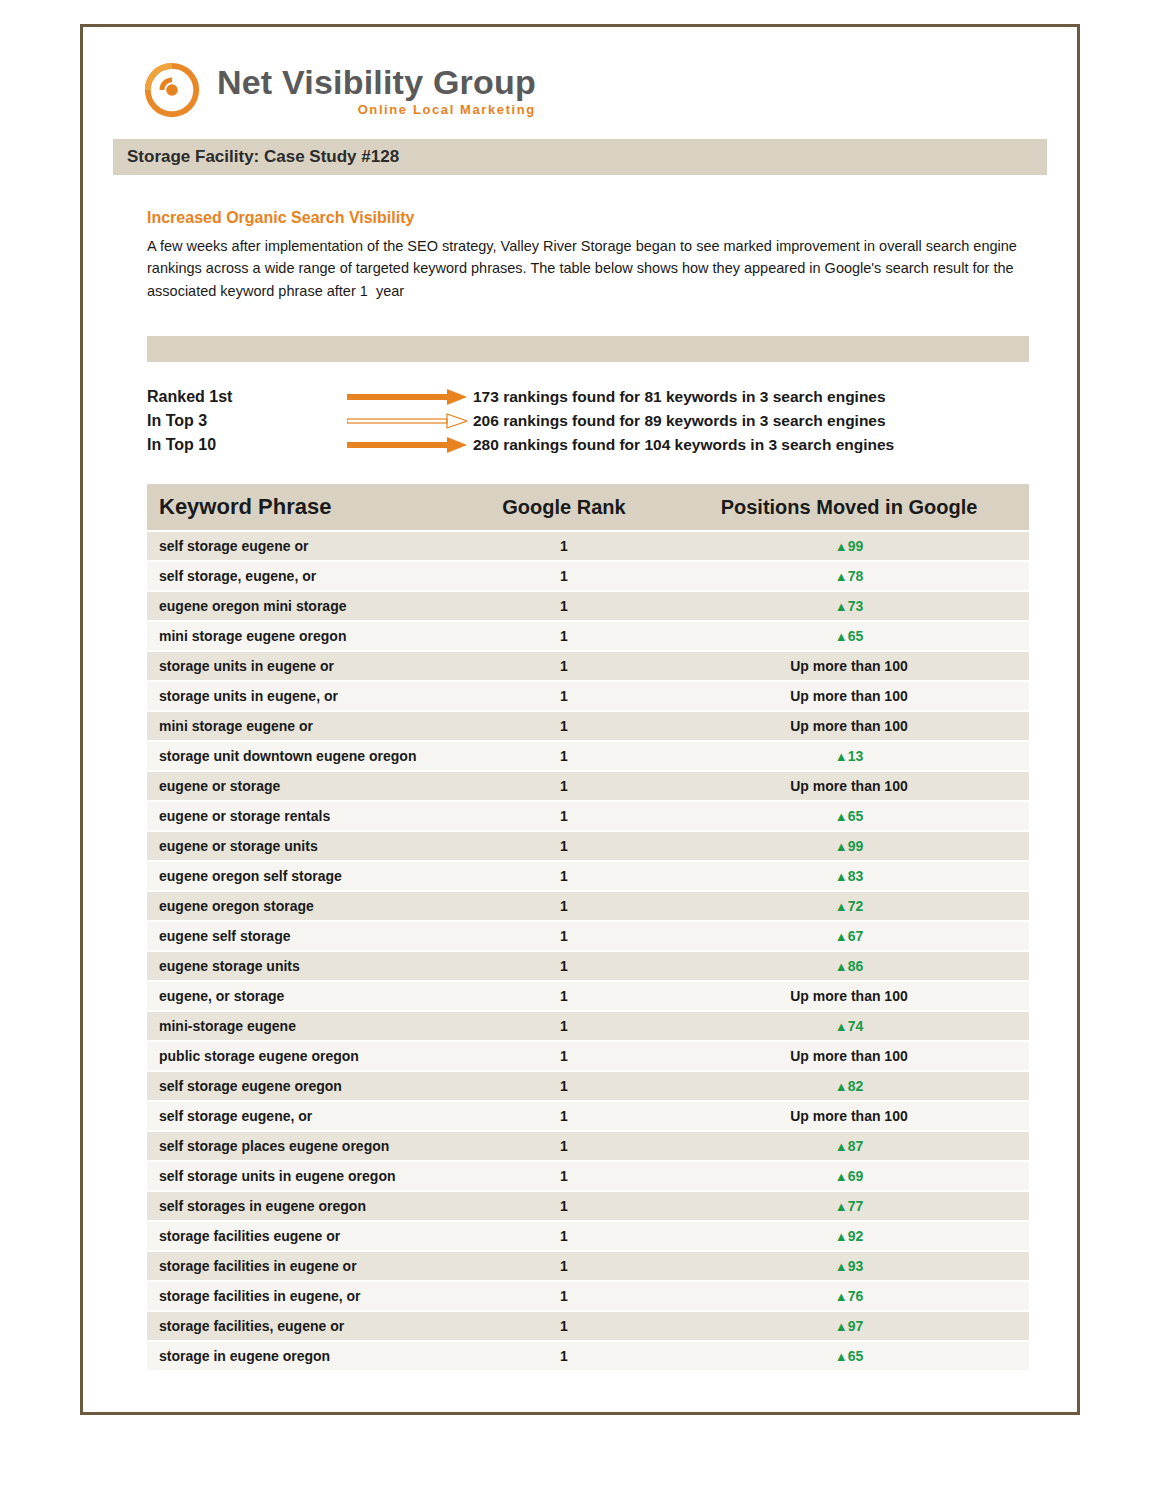Net Visibility Group
Online Local Marketing
Storage Facility: Case Study #128
Increased Organic Search Visibility
A few weeks after implementation of the SEO strategy, Valley River Storage began to see marked improvement in overall search engine rankings across a wide range of targeted keyword phrases. The table below shows how they appeared in Google's search result for the associated keyword phrase after 1 year
Ranked 1st
173 rankings found for 81 keywords in 3 search engines
In Top 3
206 rankings found for 89 keywords in 3 search engines
In Top 10
280 rankings found for 104 keywords in 3 search engines
| Keyword Phrase | Google Rank | Positions Moved in Google |
| --- | --- | --- |
| self storage eugene or | 1 | ▲ 99 |
| self storage, eugene, or | 1 | ▲ 78 |
| eugene oregon mini storage | 1 | ▲ 73 |
| mini storage eugene oregon | 1 | ▲ 65 |
| storage units in eugene or | 1 | Up more than 100 |
| storage units in eugene, or | 1 | Up more than 100 |
| mini storage eugene or | 1 | Up more than 100 |
| storage unit downtown eugene oregon | 1 | ▲ 13 |
| eugene or storage | 1 | Up more than 100 |
| eugene or storage rentals | 1 | ▲ 65 |
| eugene or storage units | 1 | ▲ 99 |
| eugene oregon self storage | 1 | ▲ 83 |
| eugene oregon storage | 1 | ▲ 72 |
| eugene self storage | 1 | ▲ 67 |
| eugene storage units | 1 | ▲ 86 |
| eugene, or storage | 1 | Up more than 100 |
| mini-storage eugene | 1 | ▲ 74 |
| public storage eugene oregon | 1 | Up more than 100 |
| self storage eugene oregon | 1 | ▲ 82 |
| self storage eugene, or | 1 | Up more than 100 |
| self storage places eugene oregon | 1 | ▲ 87 |
| self storage units in eugene oregon | 1 | ▲ 69 |
| self storages in eugene oregon | 1 | ▲ 77 |
| storage facilities eugene or | 1 | ▲ 92 |
| storage facilities in eugene or | 1 | ▲ 93 |
| storage facilities in eugene, or | 1 | ▲ 76 |
| storage facilities, eugene or | 1 | ▲ 97 |
| storage in eugene oregon | 1 | ▲ 65 |